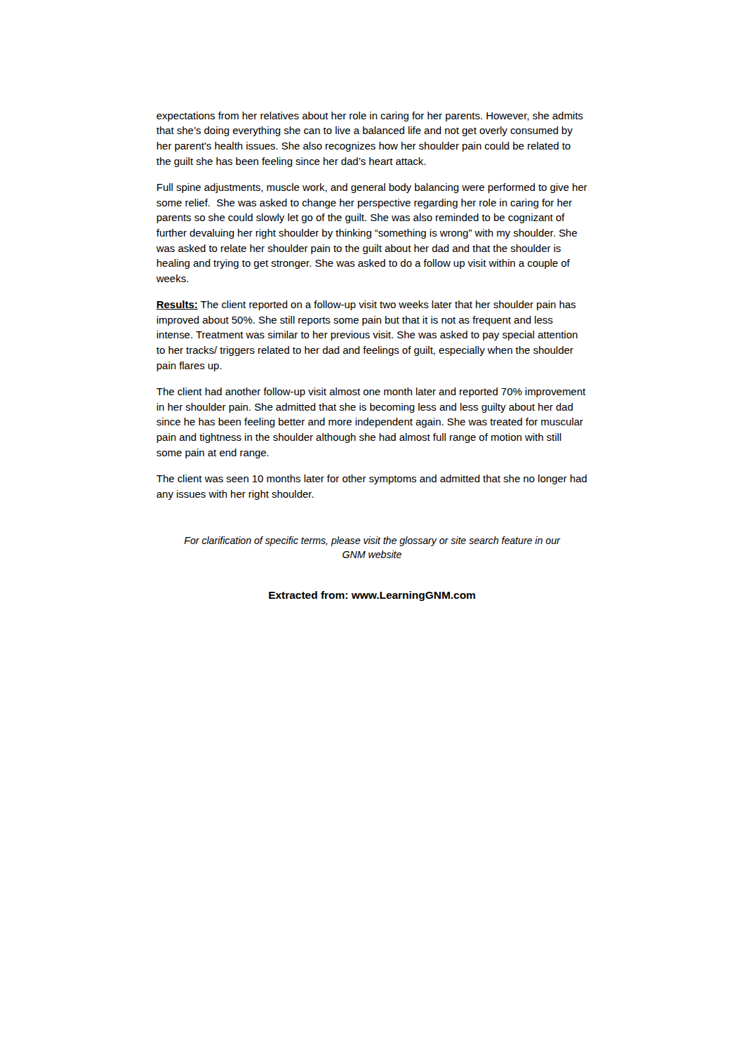expectations from her relatives about her role in caring for her parents. However, she admits that she’s doing everything she can to live a balanced life and not get overly consumed by her parent’s health issues. She also recognizes how her shoulder pain could be related to the guilt she has been feeling since her dad’s heart attack.
Full spine adjustments, muscle work, and general body balancing were performed to give her some relief. She was asked to change her perspective regarding her role in caring for her parents so she could slowly let go of the guilt. She was also reminded to be cognizant of further devaluing her right shoulder by thinking “something is wrong” with my shoulder. She was asked to relate her shoulder pain to the guilt about her dad and that the shoulder is healing and trying to get stronger. She was asked to do a follow up visit within a couple of weeks.
Results: The client reported on a follow-up visit two weeks later that her shoulder pain has improved about 50%. She still reports some pain but that it is not as frequent and less intense. Treatment was similar to her previous visit. She was asked to pay special attention to her tracks/ triggers related to her dad and feelings of guilt, especially when the shoulder pain flares up.
The client had another follow-up visit almost one month later and reported 70% improvement in her shoulder pain. She admitted that she is becoming less and less guilty about her dad since he has been feeling better and more independent again. She was treated for muscular pain and tightness in the shoulder although she had almost full range of motion with still some pain at end range.
The client was seen 10 months later for other symptoms and admitted that she no longer had any issues with her right shoulder.
For clarification of specific terms, please visit the glossary or site search feature in our GNM website
Extracted from: www.LearningGNM.com